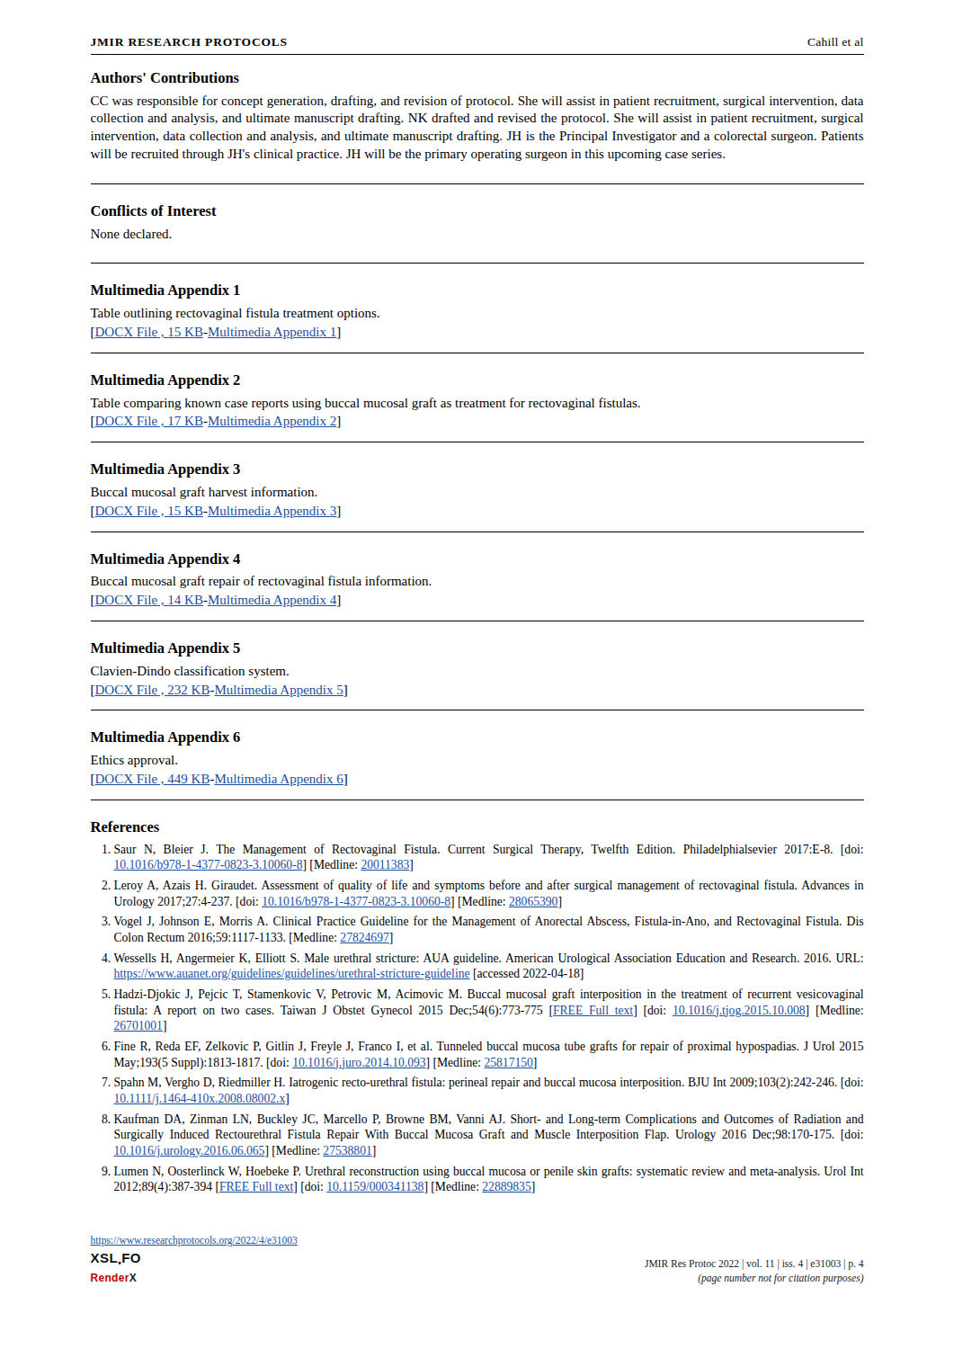JMIR RESEARCH PROTOCOLS Cahill et al
Authors' Contributions
CC was responsible for concept generation, drafting, and revision of protocol. She will assist in patient recruitment, surgical intervention, data collection and analysis, and ultimate manuscript drafting. NK drafted and revised the protocol. She will assist in patient recruitment, surgical intervention, data collection and analysis, and ultimate manuscript drafting. JH is the Principal Investigator and a colorectal surgeon. Patients will be recruited through JH's clinical practice. JH will be the primary operating surgeon in this upcoming case series.
Conflicts of Interest
None declared.
Multimedia Appendix 1
Table outlining rectovaginal fistula treatment options.
[DOCX File , 15 KB-Multimedia Appendix 1]
Multimedia Appendix 2
Table comparing known case reports using buccal mucosal graft as treatment for rectovaginal fistulas.
[DOCX File , 17 KB-Multimedia Appendix 2]
Multimedia Appendix 3
Buccal mucosal graft harvest information.
[DOCX File , 15 KB-Multimedia Appendix 3]
Multimedia Appendix 4
Buccal mucosal graft repair of rectovaginal fistula information.
[DOCX File , 14 KB-Multimedia Appendix 4]
Multimedia Appendix 5
Clavien-Dindo classification system.
[DOCX File , 232 KB-Multimedia Appendix 5]
Multimedia Appendix 6
Ethics approval.
[DOCX File , 449 KB-Multimedia Appendix 6]
References
Saur N, Bleier J. The Management of Rectovaginal Fistula. Current Surgical Therapy, Twelfth Edition. Philadelphialsevier 2017:E-8. [doi: 10.1016/b978-1-4377-0823-3.10060-8] [Medline: 20011383]
Leroy A, Azais H. Giraudet. Assessment of quality of life and symptoms before and after surgical management of rectovaginal fistula. Advances in Urology 2017;27:4-237. [doi: 10.1016/b978-1-4377-0823-3.10060-8] [Medline: 28065390]
Vogel J, Johnson E, Morris A. Clinical Practice Guideline for the Management of Anorectal Abscess, Fistula-in-Ano, and Rectovaginal Fistula. Dis Colon Rectum 2016;59:1117-1133. [Medline: 27824697]
Wessells H, Angermeier K, Elliott S. Male urethral stricture: AUA guideline. American Urological Association Education and Research. 2016. URL: https://www.auanet.org/guidelines/guidelines/urethral-stricture-guideline [accessed 2022-04-18]
Hadzi-Djokic J, Pejcic T, Stamenkovic V, Petrovic M, Acimovic M. Buccal mucosal graft interposition in the treatment of recurrent vesicovaginal fistula: A report on two cases. Taiwan J Obstet Gynecol 2015 Dec;54(6):773-775 [FREE Full text] [doi: 10.1016/j.tjog.2015.10.008] [Medline: 26701001]
Fine R, Reda EF, Zelkovic P, Gitlin J, Freyle J, Franco I, et al. Tunneled buccal mucosa tube grafts for repair of proximal hypospadias. J Urol 2015 May;193(5 Suppl):1813-1817. [doi: 10.1016/j.juro.2014.10.093] [Medline: 25817150]
Spahn M, Verghо D, Riedmiller H. Iatrogenic recto-urethral fistula: perineal repair and buccal mucosa interposition. BJU Int 2009;103(2):242-246. [doi: 10.1111/j.1464-410x.2008.08002.x]
Kaufman DA, Zinman LN, Buckley JC, Marcello P, Browne BM, Vanni AJ. Short- and Long-term Complications and Outcomes of Radiation and Surgically Induced Rectourethral Fistula Repair With Buccal Mucosa Graft and Muscle Interposition Flap. Urology 2016 Dec;98:170-175. [doi: 10.1016/j.urology.2016.06.065] [Medline: 27538801]
Lumen N, Oosterlinck W, Hoebeke P. Urethral reconstruction using buccal mucosa or penile skin grafts: systematic review and meta-analysis. Urol Int 2012;89(4):387-394 [FREE Full text] [doi: 10.1159/000341138] [Medline: 22889835]
https://www.researchprotocols.org/2022/4/e31003
XSL•FO
Render X
JMIR Res Protoc 2022 | vol. 11 | iss. 4 | e31003 | p. 4
(page number not for citation purposes)